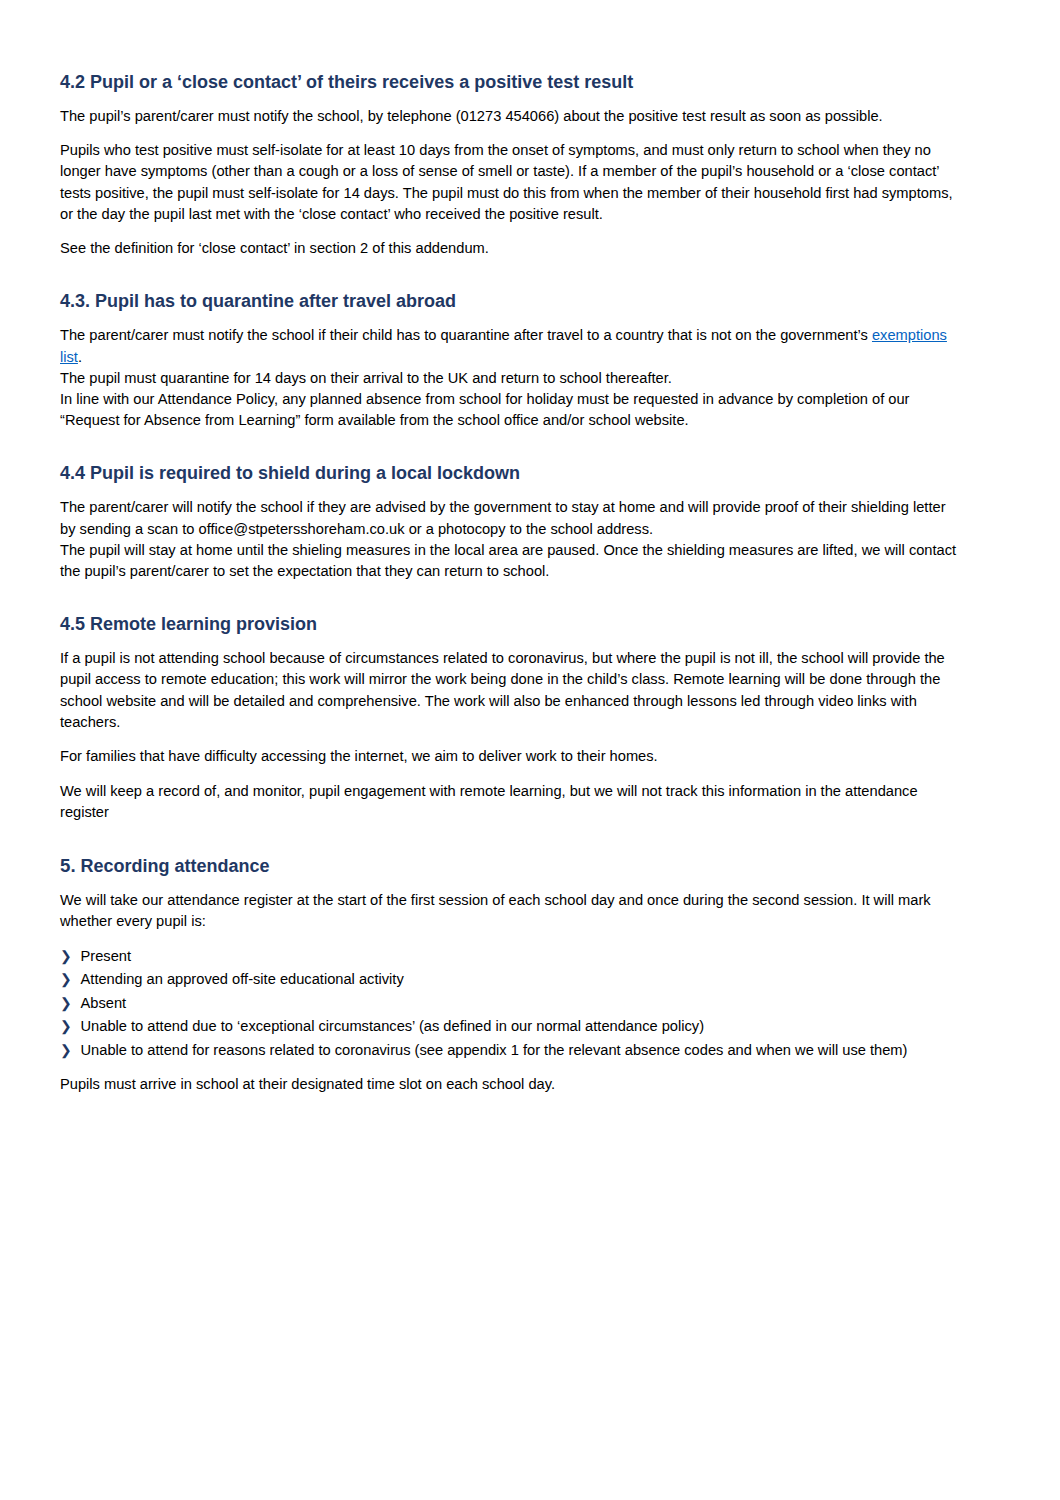4.2 Pupil or a ‘close contact’ of theirs receives a positive test result
The pupil’s parent/carer must notify the school, by telephone (01273 454066) about the positive test result as soon as possible.
Pupils who test positive must self-isolate for at least 10 days from the onset of symptoms, and must only return to school when they no longer have symptoms (other than a cough or a loss of sense of smell or taste). If a member of the pupil’s household or a ‘close contact’ tests positive, the pupil must self-isolate for 14 days. The pupil must do this from when the member of their household first had symptoms, or the day the pupil last met with the ‘close contact’ who received the positive result.
See the definition for ‘close contact’ in section 2 of this addendum.
4.3. Pupil has to quarantine after travel abroad
The parent/carer must notify the school if their child has to quarantine after travel to a country that is not on the government’s exemptions list.
The pupil must quarantine for 14 days on their arrival to the UK and return to school thereafter.
In line with our Attendance Policy, any planned absence from school for holiday must be requested in advance by completion of our “Request for Absence from Learning” form available from the school office and/or school website.
4.4 Pupil is required to shield during a local lockdown
The parent/carer will notify the school if they are advised by the government to stay at home and will provide proof of their shielding letter by sending a scan to office@stpetersshoreham.co.uk or a photocopy to the school address.
The pupil will stay at home until the shieling measures in the local area are paused. Once the shielding measures are lifted, we will contact the pupil’s parent/carer to set the expectation that they can return to school.
4.5 Remote learning provision
If a pupil is not attending school because of circumstances related to coronavirus, but where the pupil is not ill, the school will provide the pupil access to remote education; this work will mirror the work being done in the child’s class. Remote learning will be done through the school website and will be detailed and comprehensive. The work will also be enhanced through lessons led through video links with teachers.
For families that have difficulty accessing the internet, we aim to deliver work to their homes.
We will keep a record of, and monitor, pupil engagement with remote learning, but we will not track this information in the attendance register
5. Recording attendance
We will take our attendance register at the start of the first session of each school day and once during the second session. It will mark whether every pupil is:
Present
Attending an approved off-site educational activity
Absent
Unable to attend due to ‘exceptional circumstances’ (as defined in our normal attendance policy)
Unable to attend for reasons related to coronavirus (see appendix 1 for the relevant absence codes and when we will use them)
Pupils must arrive in school at their designated time slot on each school day.